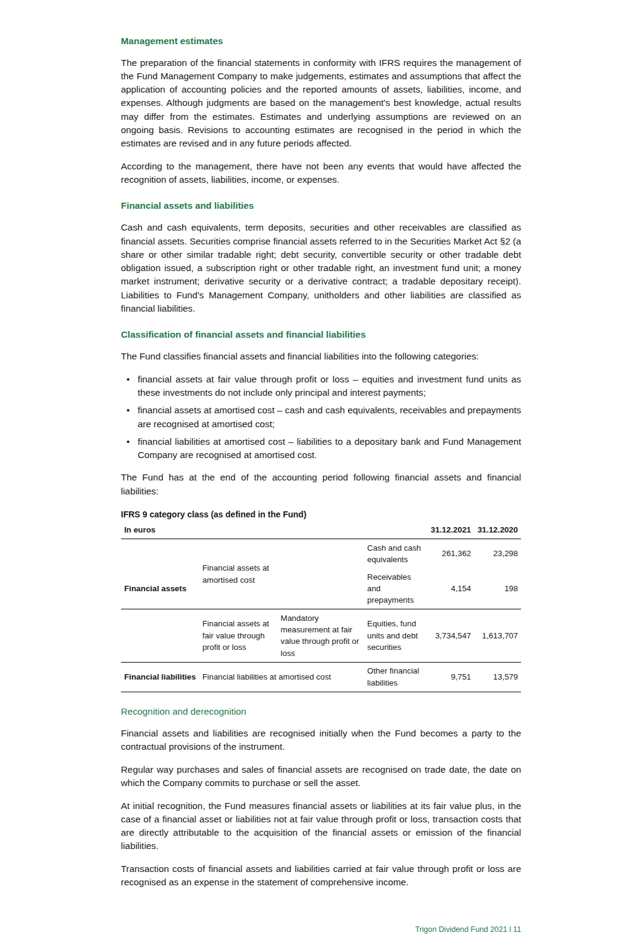Management estimates
The preparation of the financial statements in conformity with IFRS requires the management of the Fund Management Company to make judgements, estimates and assumptions that affect the application of accounting policies and the reported amounts of assets, liabilities, income, and expenses. Although judgments are based on the management's best knowledge, actual results may differ from the estimates. Estimates and underlying assumptions are reviewed on an ongoing basis. Revisions to accounting estimates are recognised in the period in which the estimates are revised and in any future periods affected.
According to the management, there have not been any events that would have affected the recognition of assets, liabilities, income, or expenses.
Financial assets and liabilities
Cash and cash equivalents, term deposits, securities and other receivables are classified as financial assets. Securities comprise financial assets referred to in the Securities Market Act §2 (a share or other similar tradable right; debt security, convertible security or other tradable debt obligation issued, a subscription right or other tradable right, an investment fund unit; a money market instrument; derivative security or a derivative contract; a tradable depositary receipt). Liabilities to Fund's Management Company, unitholders and other liabilities are classified as financial liabilities.
Classification of financial assets and financial liabilities
The Fund classifies financial assets and financial liabilities into the following categories:
financial assets at fair value through profit or loss – equities and investment fund units as these investments do not include only principal and interest payments;
financial assets at amortised cost – cash and cash equivalents, receivables and prepayments are recognised at amortised cost;
financial liabilities at amortised cost – liabilities to a depositary bank and Fund Management Company are recognised at amortised cost.
The Fund has at the end of the accounting period following financial assets and financial liabilities:
IFRS 9 category class (as defined in the Fund)
| In euros | | | | 31.12.2021 | 31.12.2020 |
| --- | --- | --- | --- | --- | --- |
| | Financial assets at amortised cost | | Cash and cash equivalents | 261,362 | 23,298 |
| Financial assets | Receivables and prepayments | 4,154 | 198 |
| | Financial assets at fair value through profit or loss | Mandatory measurement at fair value through profit or loss | Equities, fund units and debt securities | 3,734,547 | 1,613,707 |
| Financial liabilities | Financial liabilities at amortised cost | Other financial liabilities | 9,751 | 13,579 |
Recognition and derecognition
Financial assets and liabilities are recognised initially when the Fund becomes a party to the contractual provisions of the instrument.
Regular way purchases and sales of financial assets are recognised on trade date, the date on which the Company commits to purchase or sell the asset.
At initial recognition, the Fund measures financial assets or liabilities at its fair value plus, in the case of a financial asset or liabilities not at fair value through profit or loss, transaction costs that are directly attributable to the acquisition of the financial assets or emission of the financial liabilities.
Transaction costs of financial assets and liabilities carried at fair value through profit or loss are recognised as an expense in the statement of comprehensive income.
Trigon Dividend Fund 2021 l 11